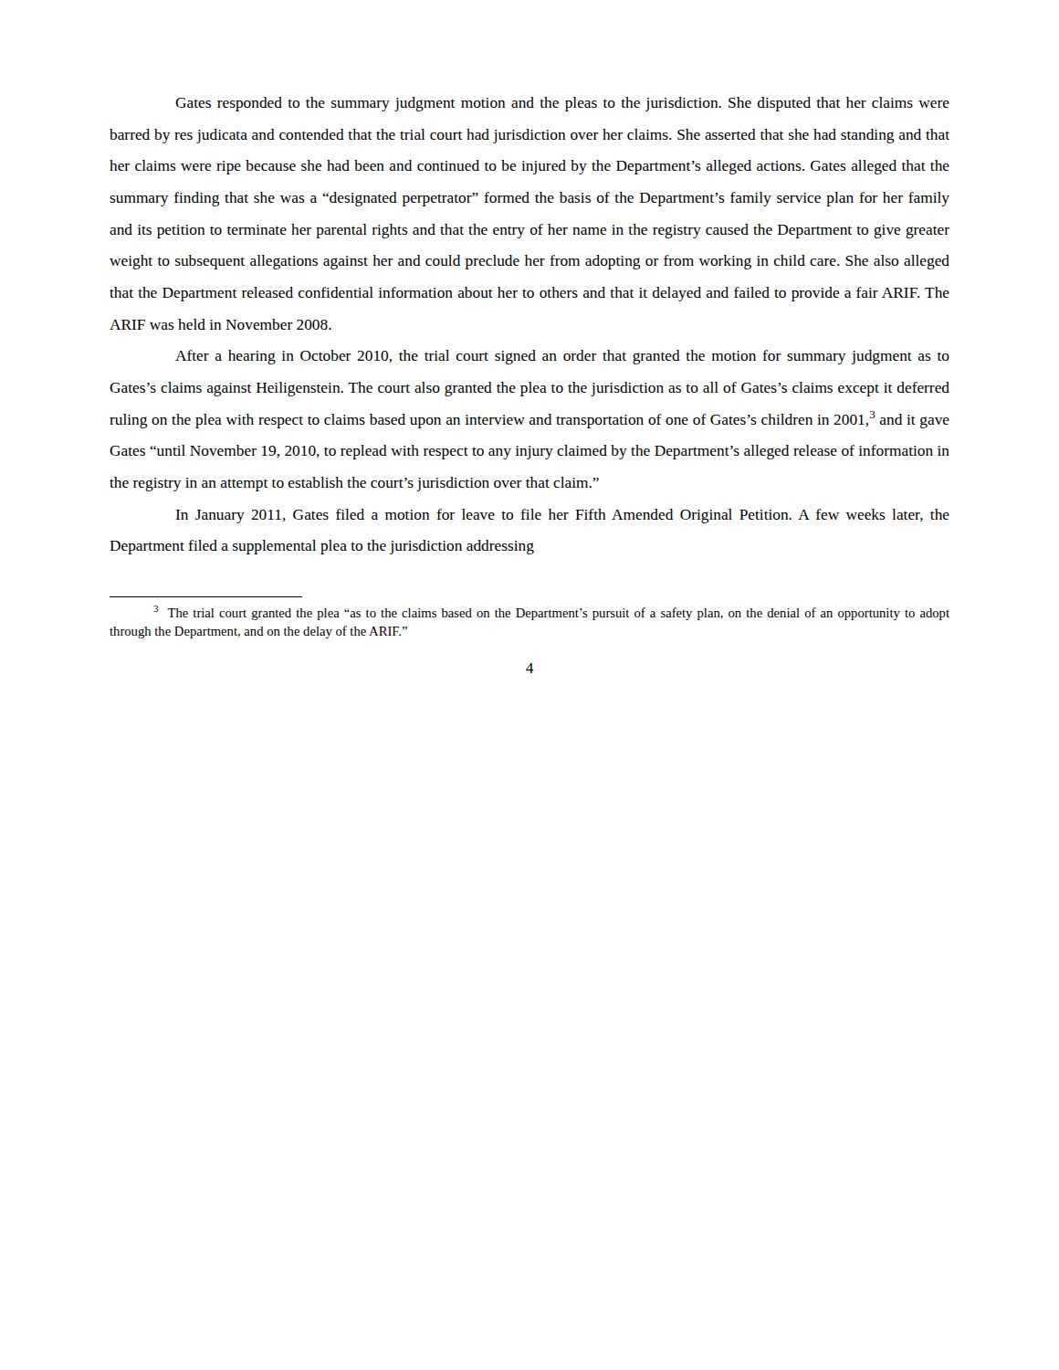Gates responded to the summary judgment motion and the pleas to the jurisdiction. She disputed that her claims were barred by res judicata and contended that the trial court had jurisdiction over her claims. She asserted that she had standing and that her claims were ripe because she had been and continued to be injured by the Department’s alleged actions. Gates alleged that the summary finding that she was a “designated perpetrator” formed the basis of the Department’s family service plan for her family and its petition to terminate her parental rights and that the entry of her name in the registry caused the Department to give greater weight to subsequent allegations against her and could preclude her from adopting or from working in child care. She also alleged that the Department released confidential information about her to others and that it delayed and failed to provide a fair ARIF. The ARIF was held in November 2008.
After a hearing in October 2010, the trial court signed an order that granted the motion for summary judgment as to Gates’s claims against Heiligenstein. The court also granted the plea to the jurisdiction as to all of Gates’s claims except it deferred ruling on the plea with respect to claims based upon an interview and transportation of one of Gates’s children in 2001,3 and it gave Gates “until November 19, 2010, to replead with respect to any injury claimed by the Department’s alleged release of information in the registry in an attempt to establish the court’s jurisdiction over that claim.”
In January 2011, Gates filed a motion for leave to file her Fifth Amended Original Petition. A few weeks later, the Department filed a supplemental plea to the jurisdiction addressing
3 The trial court granted the plea “as to the claims based on the Department’s pursuit of a safety plan, on the denial of an opportunity to adopt through the Department, and on the delay of the ARIF.”
4